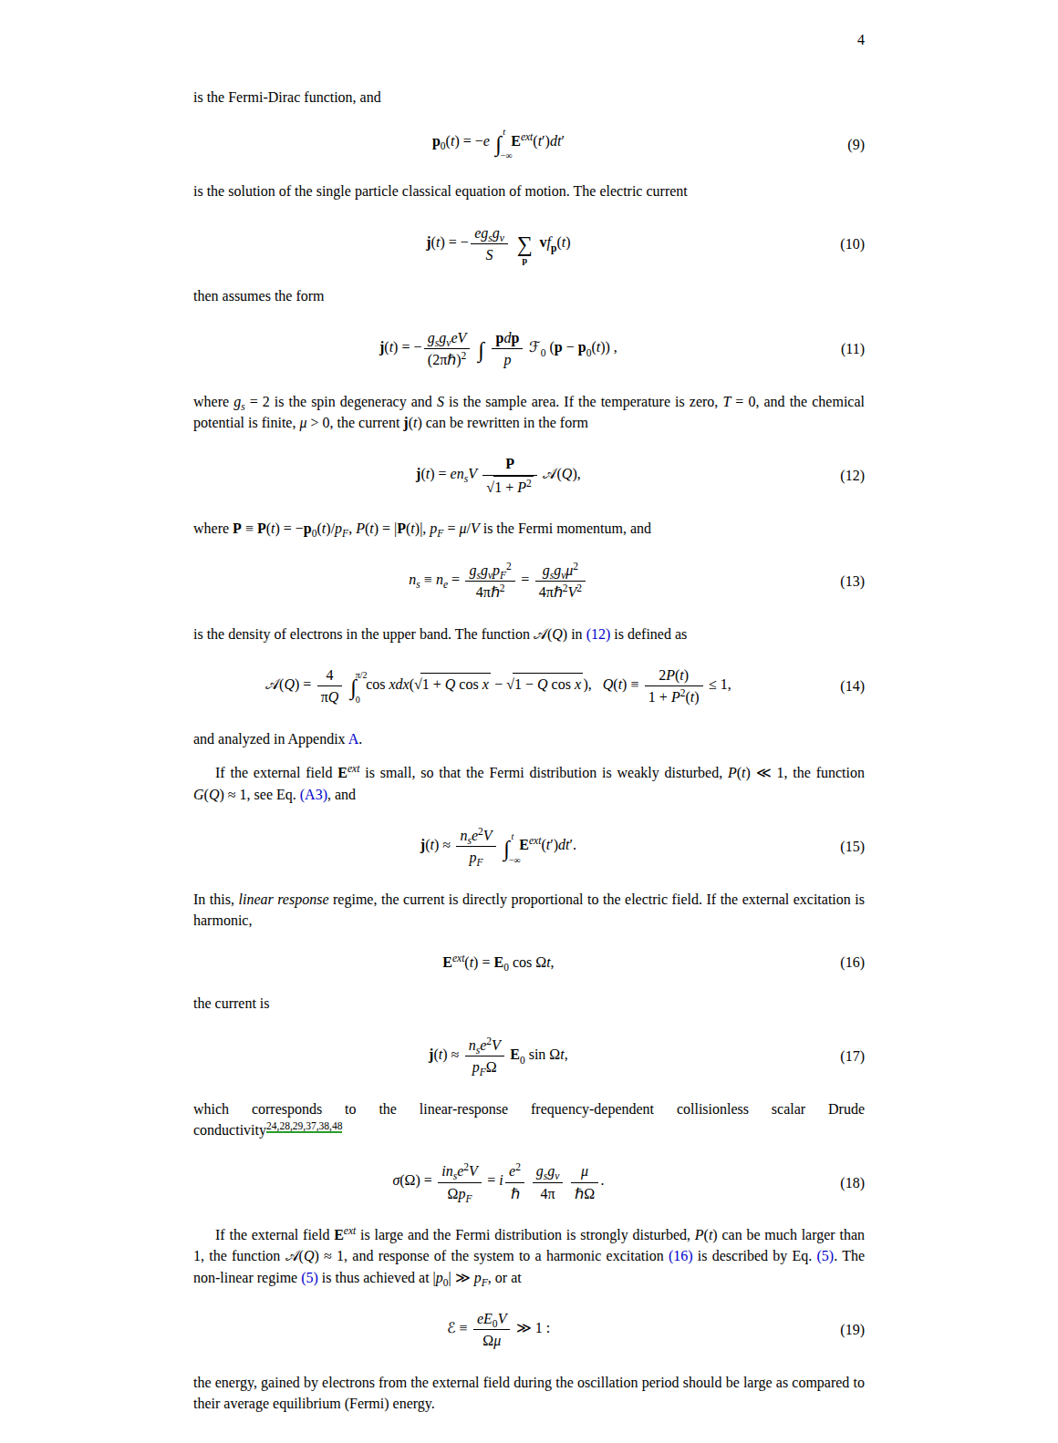4
is the Fermi-Dirac function, and
p0(t) = −e ∫ t−∞ Eext(t′)dt′
(9)
is the solution of the single particle classical equation of motion. The electric current
j(t) = −egsgv S ∑p vfp(t)
(10)
then assumes the form
j(t) = −gsgveV(2πℏ)2 ∫ pdp p ℱ0 (p − p0(t)) ,
(11)
where gs = 2 is the spin degeneracy and S is the sample area. If the temperature is zero, T = 0, and the chemical potential is finite, μ > 0, the current j(t) can be rewritten in the form
j(t) = ensV P√1 + P2 𝒜(Q),
(12)
where P ≡ P(t) = −p0(t)/pF, P(t) = |P(t)|, pF = μ/V is the Fermi momentum, and
ns ≡ ne = gsgvpF24πℏ2 = gsgvμ24πℏ2V2
(13)
is the density of electrons in the upper band. The function 𝒜(Q) in (12) is defined as
𝒜(Q) = 4 πQ ∫π/20 cos xdx(√1 + Q cos x − √1 − Q cos x), Q(t) ≡ 2P(t) 1 + P2(t) ≤ 1,
(14)
and analyzed in Appendix A.
If the external field Eext is small, so that the Fermi distribution is weakly disturbed, P(t) ≪ 1, the function G(Q) ≈ 1, see Eq. (A3), and
j(t) ≈ nse2V pF ∫ t−∞ Eext(t′)dt′.
(15)
In this, linear response regime, the current is directly proportional to the electric field. If the external excitation is harmonic,
Eext(t) = E0 cos Ωt,
(16)
the current is
j(t) ≈ nse2V pFΩ E0 sin Ωt,
(17)
which corresponds to the linear-response frequency-dependent collisionless scalar Drude conductivity24,28,29,37,38,48
σ(Ω) = inse2V ΩpF = ie2 ℏ gsgv 4π μℏΩ.
(18)
If the external field Eext is large and the Fermi distribution is strongly disturbed, P(t) can be much larger than 1, the function 𝒜(Q) ≈ 1, and response of the system to a harmonic excitation (16) is described by Eq. (5). The non-linear regime (5) is thus achieved at |p0| ≫ pF, or at
ℰ ≡ eE0V Ωμ ≫ 1 :
(19)
the energy, gained by electrons from the external field during the oscillation period should be large as compared to their average equilibrium (Fermi) energy.